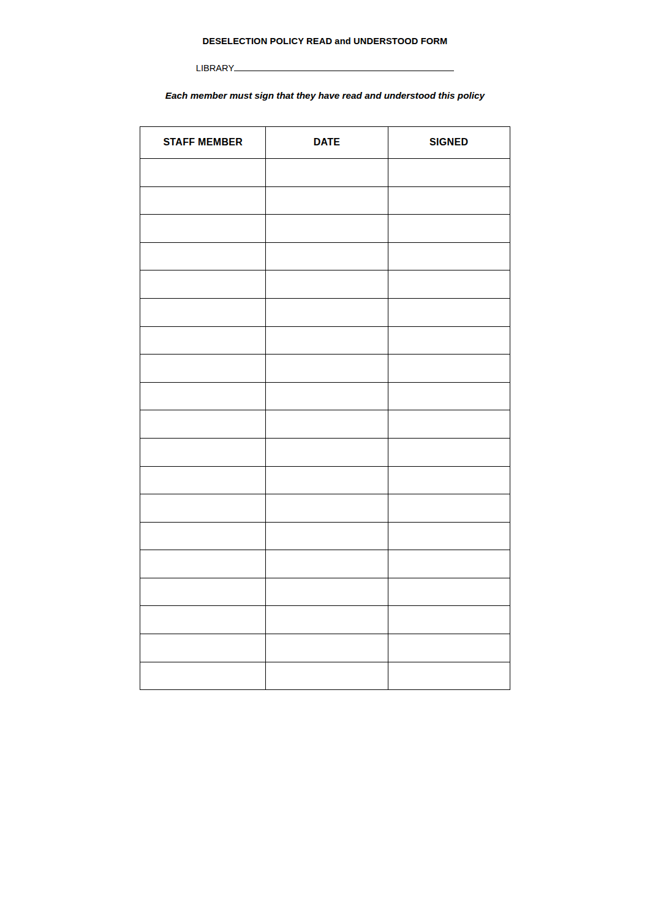DESELECTION POLICY READ and UNDERSTOOD FORM
LIBRARY
Each member must sign that they have read and understood this policy
| STAFF MEMBER | DATE | SIGNED |
| --- | --- | --- |